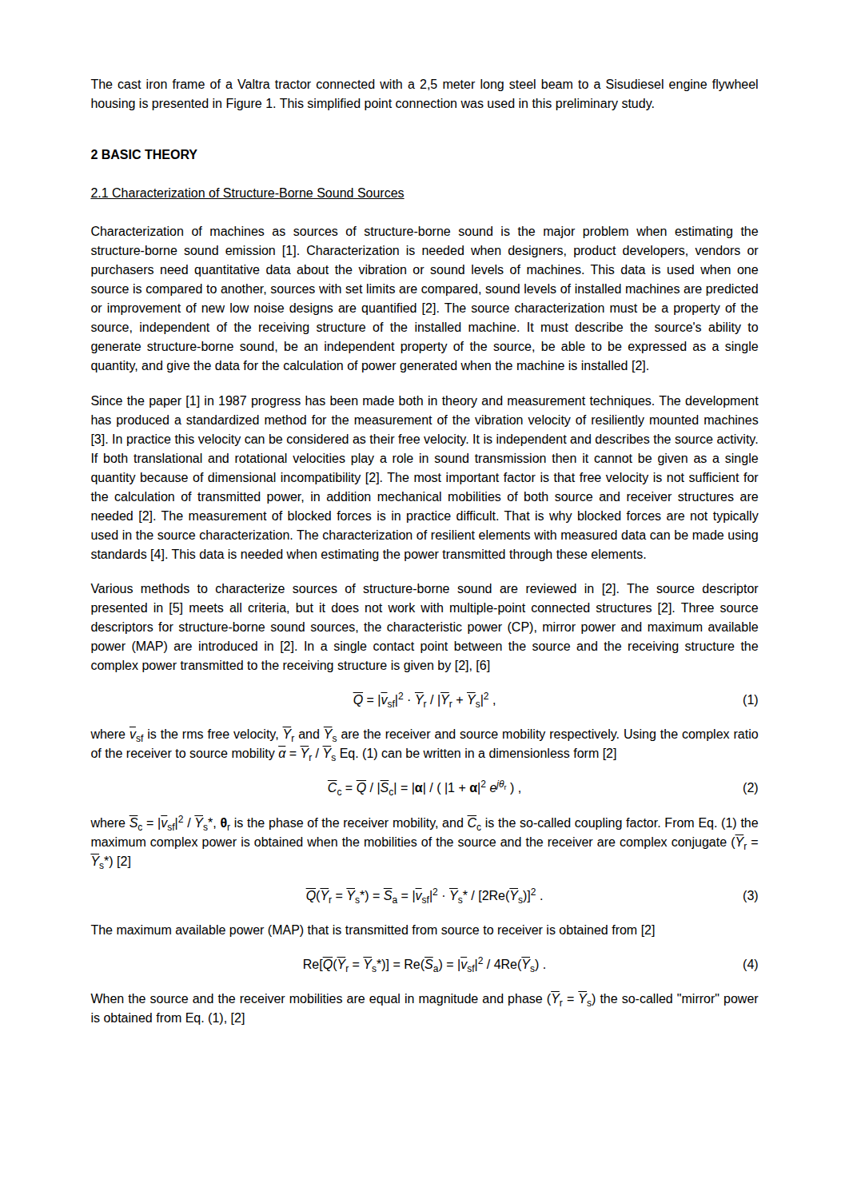The cast iron frame of a Valtra tractor connected with a 2,5 meter long steel beam to a Sisudiesel engine flywheel housing is presented in Figure 1. This simplified point connection was used in this preliminary study.
2 BASIC THEORY
2.1 Characterization of Structure-Borne Sound Sources
Characterization of machines as sources of structure-borne sound is the major problem when estimating the structure-borne sound emission [1]. Characterization is needed when designers, product developers, vendors or purchasers need quantitative data about the vibration or sound levels of machines. This data is used when one source is compared to another, sources with set limits are compared, sound levels of installed machines are predicted or improvement of new low noise designs are quantified [2]. The source characterization must be a property of the source, independent of the receiving structure of the installed machine. It must describe the source's ability to generate structure-borne sound, be an independent property of the source, be able to be expressed as a single quantity, and give the data for the calculation of power generated when the machine is installed [2].
Since the paper [1] in 1987 progress has been made both in theory and measurement techniques. The development has produced a standardized method for the measurement of the vibration velocity of resiliently mounted machines [3]. In practice this velocity can be considered as their free velocity. It is independent and describes the source activity. If both translational and rotational velocities play a role in sound transmission then it cannot be given as a single quantity because of dimensional incompatibility [2]. The most important factor is that free velocity is not sufficient for the calculation of transmitted power, in addition mechanical mobilities of both source and receiver structures are needed [2]. The measurement of blocked forces is in practice difficult. That is why blocked forces are not typically used in the source characterization. The characterization of resilient elements with measured data can be made using standards [4]. This data is needed when estimating the power transmitted through these elements.
Various methods to characterize sources of structure-borne sound are reviewed in [2]. The source descriptor presented in [5] meets all criteria, but it does not work with multiple-point connected structures [2]. Three source descriptors for structure-borne sound sources, the characteristic power (CP), mirror power and maximum available power (MAP) are introduced in [2]. In a single contact point between the source and the receiving structure the complex power transmitted to the receiving structure is given by [2], [6]
Q = |vsf|2 · Yr / |Yr + Ys|2 , (1)
where vsf is the rms free velocity, Yr and Ys are the receiver and source mobility respectively. Using the complex ratio of the receiver to source mobility α = Yr / Ys Eq. (1) can be written in a dimensionless form [2]
Cc = Q / |Sc| = |α| / ( |1 + α|2 ejθr ) , (2)
where Sc = |vsf|2 / Ys*, θr is the phase of the receiver mobility, and Cc is the so-called coupling factor. From Eq. (1) the maximum complex power is obtained when the mobilities of the source and the receiver are complex conjugate (Yr = Ys*) [2]
Q(Yr = Ys*) = Sa = |vsf|2 · Ys* / [2Re(Ys)]2 . (3)
The maximum available power (MAP) that is transmitted from source to receiver is obtained from [2]
Re[Q(Yr = Ys*)] = Re(Sa) = |vsf|2 / 4Re(Ys) . (4)
When the source and the receiver mobilities are equal in magnitude and phase (Yr = Ys) the so-called "mirror" power is obtained from Eq. (1), [2]